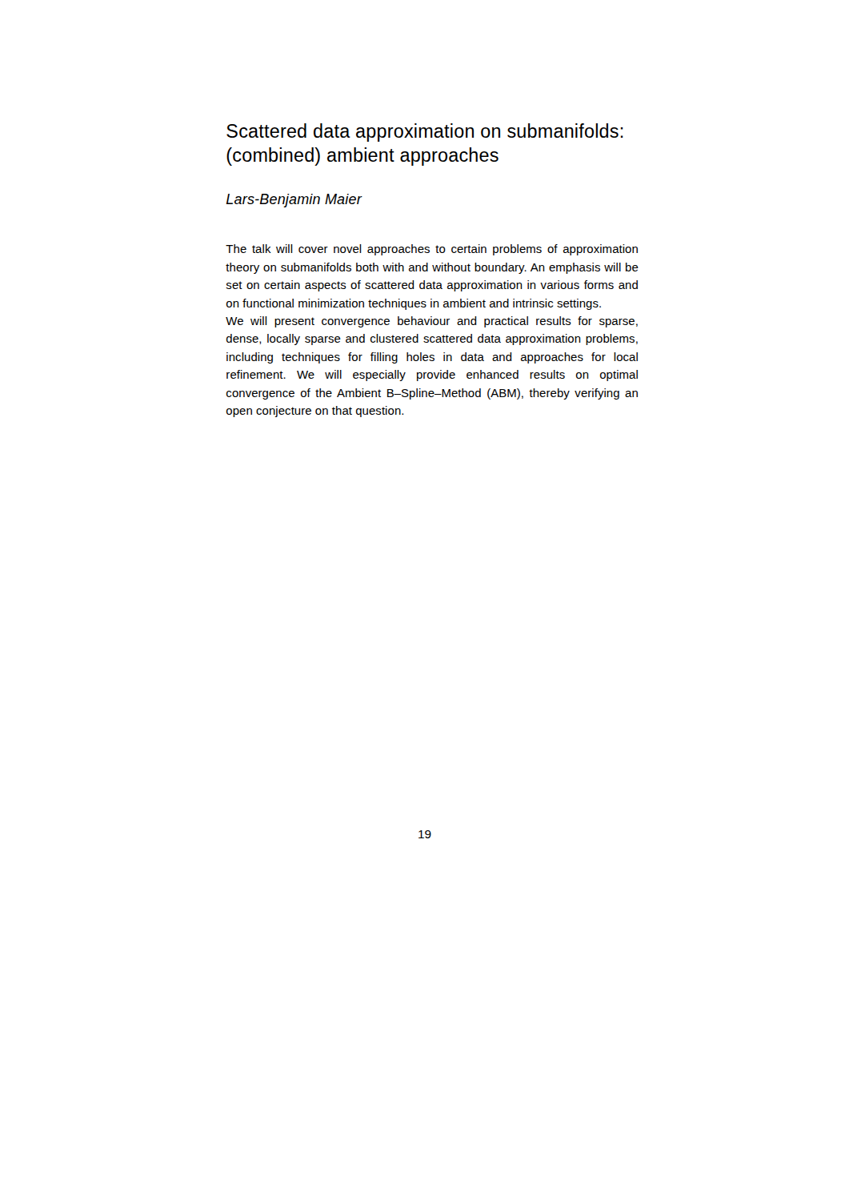Scattered data approximation on submanifolds:
(combined) ambient approaches
Lars-Benjamin Maier
The talk will cover novel approaches to certain problems of approximation theory on submanifolds both with and without boundary. An emphasis will be set on certain aspects of scattered data approximation in various forms and on functional minimization techniques in ambient and intrinsic settings.
We will present convergence behaviour and practical results for sparse, dense, locally sparse and clustered scattered data approximation problems, including techniques for filling holes in data and approaches for local refinement. We will especially provide enhanced results on optimal convergence of the Ambient B–Spline–Method (ABM), thereby verifying an open conjecture on that question.
19